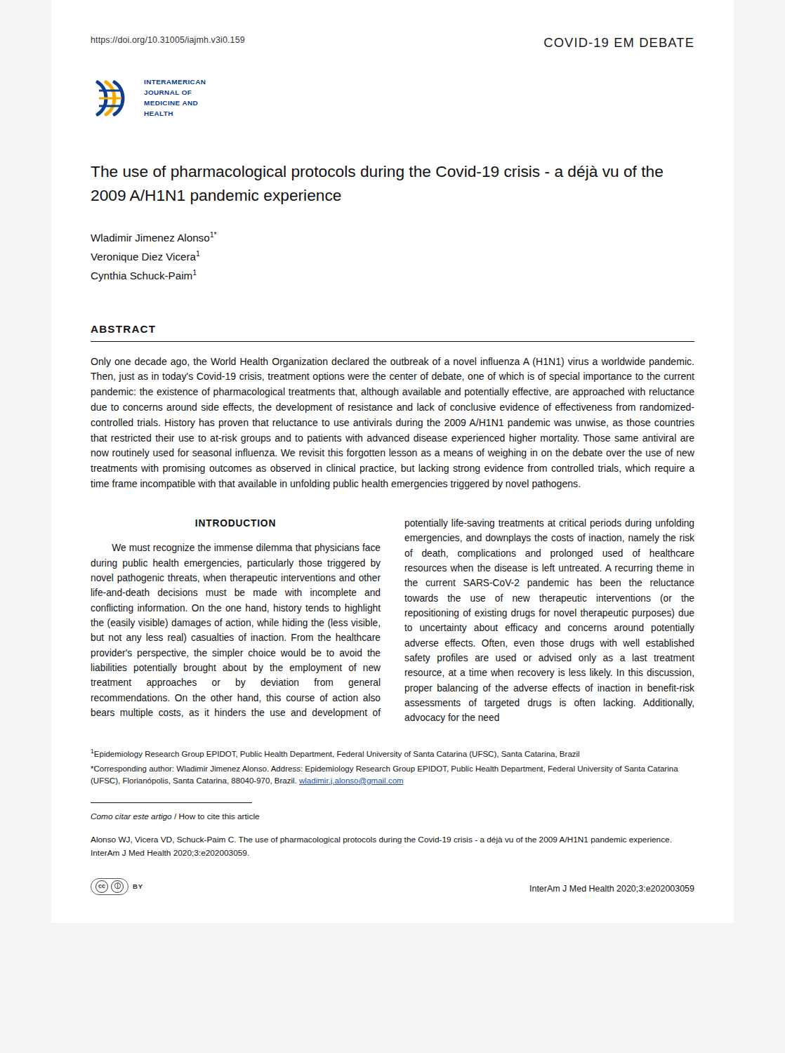https://doi.org/10.31005/iajmh.v3i0.159
COVID-19 EM DEBATE
Interamerican
Journal of
Medicine and
Health
The use of pharmacological protocols during the Covid-19 crisis - a déjà vu of the 2009 A/H1N1 pandemic experience
Wladimir Jimenez Alonso1*
Veronique Diez Vicera1
Cynthia Schuck-Paim1
ABSTRACT
Only one decade ago, the World Health Organization declared the outbreak of a novel influenza A (H1N1) virus a worldwide pandemic. Then, just as in today's Covid-19 crisis, treatment options were the center of debate, one of which is of special importance to the current pandemic: the existence of pharmacological treatments that, although available and potentially effective, are approached with reluctance due to concerns around side effects, the development of resistance and lack of conclusive evidence of effectiveness from randomized-controlled trials. History has proven that reluctance to use antivirals during the 2009 A/H1N1 pandemic was unwise, as those countries that restricted their use to at-risk groups and to patients with advanced disease experienced higher mortality. Those same antiviral are now routinely used for seasonal influenza. We revisit this forgotten lesson as a means of weighing in on the debate over the use of new treatments with promising outcomes as observed in clinical practice, but lacking strong evidence from controlled trials, which require a time frame incompatible with that available in unfolding public health emergencies triggered by novel pathogens.
INTRODUCTION
We must recognize the immense dilemma that physicians face during public health emergencies, particularly those triggered by novel pathogenic threats, when therapeutic interventions and other life-and-death decisions must be made with incomplete and conflicting information. On the one hand, history tends to highlight the (easily visible) damages of action, while hiding the (less visible, but not any less real) casualties of inaction. From the healthcare provider's perspective, the simpler choice would be to avoid the liabilities potentially brought about by the employment of new treatment approaches or by deviation from general recommendations. On the other hand, this course of action also bears multiple costs, as it hinders the use and development of potentially life-saving treatments at critical periods during unfolding emergencies, and downplays the costs of inaction, namely the risk of death, complications and prolonged used of healthcare resources when the disease is left untreated. A recurring theme in the current SARS-CoV-2 pandemic has been the reluctance towards the use of new therapeutic interventions (or the repositioning of existing drugs for novel therapeutic purposes) due to uncertainty about efficacy and concerns around potentially adverse effects. Often, even those drugs with well established safety profiles are used or advised only as a last treatment resource, at a time when recovery is less likely. In this discussion, proper balancing of the adverse effects of inaction in benefit-risk assessments of targeted drugs is often lacking. Additionally, advocacy for the need
1Epidemiology Research Group EPIDOT, Public Health Department, Federal University of Santa Catarina (UFSC), Santa Catarina, Brazil
*Corresponding author: Wladimir Jimenez Alonso. Address: Epidemiology Research Group EPIDOT, Public Health Department, Federal University of Santa Catarina (UFSC), Florianópolis, Santa Catarina, 88040-970, Brazil. wladimir.j.alonso@gmail.com
Como citar este artigo / How to cite this article
Alonso WJ, Vicera VD, Schuck-Paim C. The use of pharmacological protocols during the Covid-19 crisis - a déjà vu of the 2009 A/H1N1 pandemic experience. InterAm J Med Health 2020;3:e202003059.
cc ⓘ BY
InterAm J Med Health 2020;3:e202003059